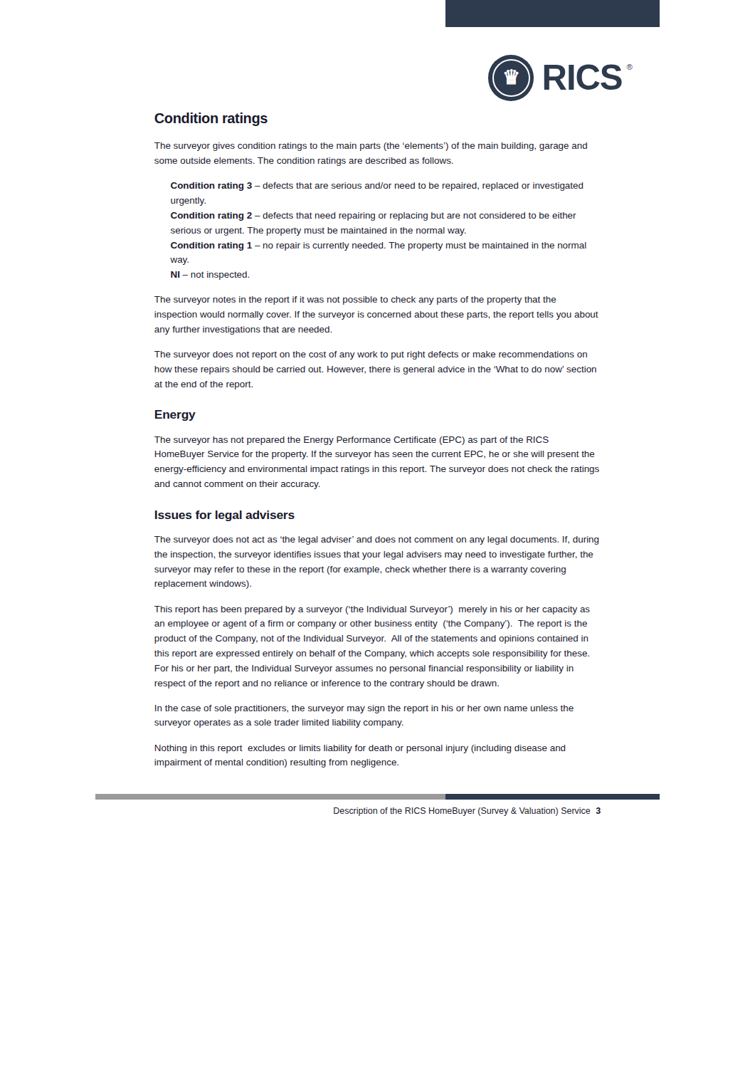♛
RICS®
Condition ratings
The surveyor gives condition ratings to the main parts (the ‘elements’) of the main building, garage and some outside elements. The condition ratings are described as follows.
Condition rating 3 – defects that are serious and/or need to be repaired, replaced or investigated urgently.
Condition rating 2 – defects that need repairing or replacing but are not considered to be either serious or urgent. The property must be maintained in the normal way.
Condition rating 1 – no repair is currently needed. The property must be maintained in the normal way.
NI – not inspected.
The surveyor notes in the report if it was not possible to check any parts of the property that the inspection would normally cover. If the surveyor is concerned about these parts, the report tells you about any further investigations that are needed.
The surveyor does not report on the cost of any work to put right defects or make recommendations on how these repairs should be carried out. However, there is general advice in the ‘What to do now’ section at the end of the report.
Energy
The surveyor has not prepared the Energy Performance Certificate (EPC) as part of the RICS HomeBuyer Service for the property. If the surveyor has seen the current EPC, he or she will present the energy-efficiency and environmental impact ratings in this report. The surveyor does not check the ratings and cannot comment on their accuracy.
Issues for legal advisers
The surveyor does not act as ‘the legal adviser’ and does not comment on any legal documents. If, during the inspection, the surveyor identifies issues that your legal advisers may need to investigate further, the surveyor may refer to these in the report (for example, check whether there is a warranty covering replacement windows).
This report has been prepared by a surveyor (‘the Individual Surveyor’) merely in his or her capacity as an employee or agent of a firm or company or other business entity (‘the Company’). The report is the product of the Company, not of the Individual Surveyor. All of the statements and opinions contained in this report are expressed entirely on behalf of the Company, which accepts sole responsibility for these. For his or her part, the Individual Surveyor assumes no personal financial responsibility or liability in respect of the report and no reliance or inference to the contrary should be drawn.
In the case of sole practitioners, the surveyor may sign the report in his or her own name unless the surveyor operates as a sole trader limited liability company.
Nothing in this report excludes or limits liability for death or personal injury (including disease and impairment of mental condition) resulting from negligence.
Description of the RICS HomeBuyer (Survey & Valuation) Service3